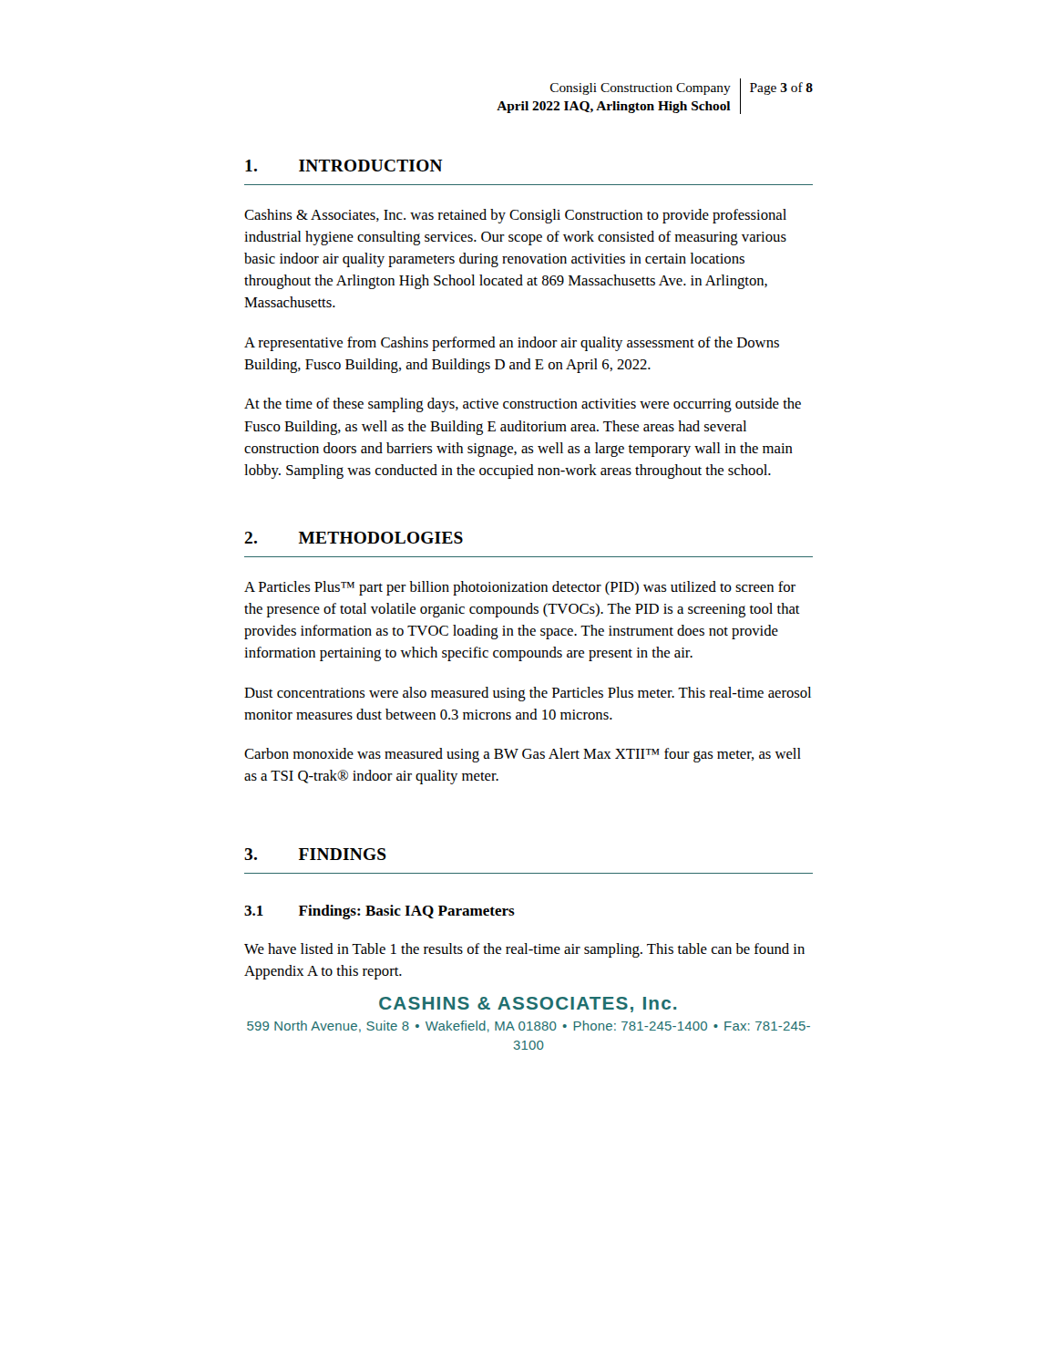Consigli Construction Company
April 2022 IAQ, Arlington High School
Page 3 of 8
1. INTRODUCTION
Cashins & Associates, Inc. was retained by Consigli Construction to provide professional industrial hygiene consulting services. Our scope of work consisted of measuring various basic indoor air quality parameters during renovation activities in certain locations throughout the Arlington High School located at 869 Massachusetts Ave. in Arlington, Massachusetts.
A representative from Cashins performed an indoor air quality assessment of the Downs Building, Fusco Building, and Buildings D and E on April 6, 2022.
At the time of these sampling days, active construction activities were occurring outside the Fusco Building, as well as the Building E auditorium area. These areas had several construction doors and barriers with signage, as well as a large temporary wall in the main lobby. Sampling was conducted in the occupied non-work areas throughout the school.
2. METHODOLOGIES
A Particles Plus™ part per billion photoionization detector (PID) was utilized to screen for the presence of total volatile organic compounds (TVOCs). The PID is a screening tool that provides information as to TVOC loading in the space. The instrument does not provide information pertaining to which specific compounds are present in the air.
Dust concentrations were also measured using the Particles Plus meter. This real-time aerosol monitor measures dust between 0.3 microns and 10 microns.
Carbon monoxide was measured using a BW Gas Alert Max XTII™ four gas meter, as well as a TSI Q-trak® indoor air quality meter.
3. FINDINGS
3.1 Findings: Basic IAQ Parameters
We have listed in Table 1 the results of the real-time air sampling. This table can be found in Appendix A to this report.
CASHINS & ASSOCIATES, Inc.
599 North Avenue, Suite 8•Wakefield, MA 01880•Phone: 781-245-1400•Fax: 781-245-3100